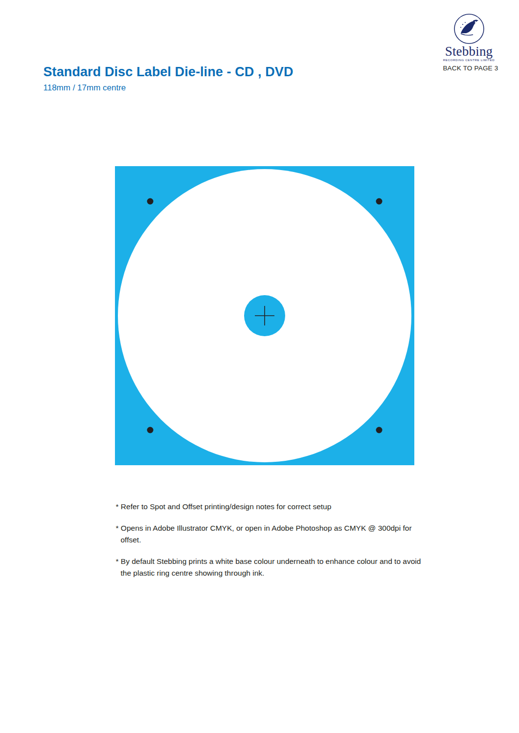Stebbing
Recording Centre Limited
BACK TO PAGE 3
Standard Disc Label Die-line - CD , DVD
118mm / 17mm centre
* Refer to Spot and Offset printing/design notes for correct setup
* Opens in Adobe Illustrator CMYK, or open in Adobe Photoshop as CMYK @ 300dpi for offset.
* By default Stebbing prints a white base colour underneath to enhance colour and to avoid the plastic ring centre showing through ink.